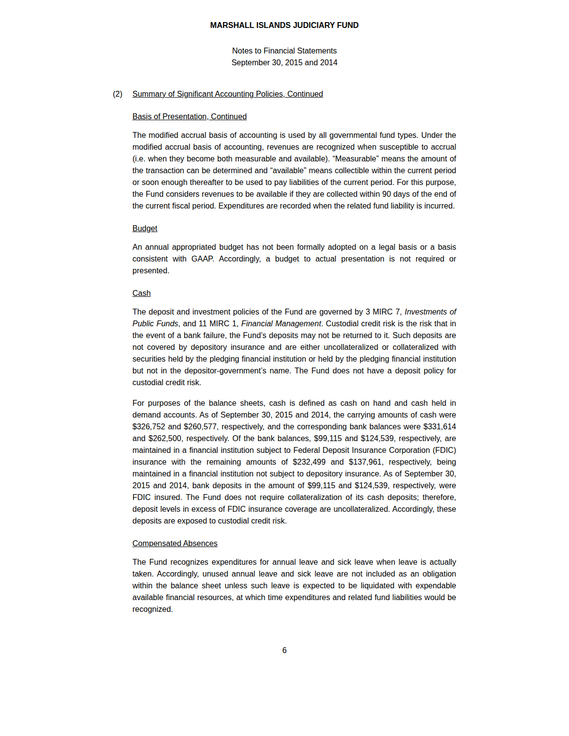MARSHALL ISLANDS JUDICIARY FUND
Notes to Financial Statements
September 30, 2015 and 2014
(2) Summary of Significant Accounting Policies, Continued
Basis of Presentation, Continued
The modified accrual basis of accounting is used by all governmental fund types. Under the modified accrual basis of accounting, revenues are recognized when susceptible to accrual (i.e. when they become both measurable and available). “Measurable” means the amount of the transaction can be determined and “available” means collectible within the current period or soon enough thereafter to be used to pay liabilities of the current period. For this purpose, the Fund considers revenues to be available if they are collected within 90 days of the end of the current fiscal period. Expenditures are recorded when the related fund liability is incurred.
Budget
An annual appropriated budget has not been formally adopted on a legal basis or a basis consistent with GAAP. Accordingly, a budget to actual presentation is not required or presented.
Cash
The deposit and investment policies of the Fund are governed by 3 MIRC 7, Investments of Public Funds, and 11 MIRC 1, Financial Management. Custodial credit risk is the risk that in the event of a bank failure, the Fund’s deposits may not be returned to it. Such deposits are not covered by depository insurance and are either uncollateralized or collateralized with securities held by the pledging financial institution or held by the pledging financial institution but not in the depositor-government’s name. The Fund does not have a deposit policy for custodial credit risk.
For purposes of the balance sheets, cash is defined as cash on hand and cash held in demand accounts. As of September 30, 2015 and 2014, the carrying amounts of cash were $326,752 and $260,577, respectively, and the corresponding bank balances were $331,614 and $262,500, respectively. Of the bank balances, $99,115 and $124,539, respectively, are maintained in a financial institution subject to Federal Deposit Insurance Corporation (FDIC) insurance with the remaining amounts of $232,499 and $137,961, respectively, being maintained in a financial institution not subject to depository insurance. As of September 30, 2015 and 2014, bank deposits in the amount of $99,115 and $124,539, respectively, were FDIC insured. The Fund does not require collateralization of its cash deposits; therefore, deposit levels in excess of FDIC insurance coverage are uncollateralized. Accordingly, these deposits are exposed to custodial credit risk.
Compensated Absences
The Fund recognizes expenditures for annual leave and sick leave when leave is actually taken. Accordingly, unused annual leave and sick leave are not included as an obligation within the balance sheet unless such leave is expected to be liquidated with expendable available financial resources, at which time expenditures and related fund liabilities would be recognized.
6